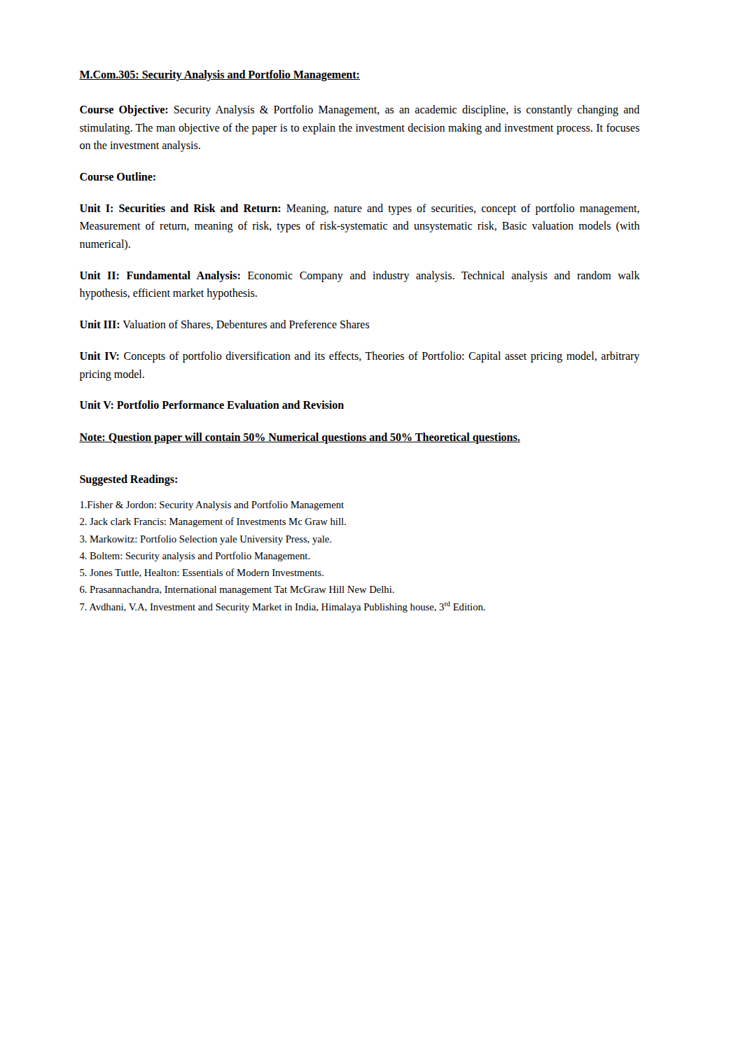M.Com.305: Security Analysis and Portfolio Management:
Course Objective: Security Analysis & Portfolio Management, as an academic discipline, is constantly changing and stimulating. The man objective of the paper is to explain the investment decision making and investment process. It focuses on the investment analysis.
Course Outline:
Unit I: Securities and Risk and Return: Meaning, nature and types of securities, concept of portfolio management, Measurement of return, meaning of risk, types of risk-systematic and unsystematic risk, Basic valuation models (with numerical).
Unit II: Fundamental Analysis: Economic Company and industry analysis. Technical analysis and random walk hypothesis, efficient market hypothesis.
Unit III: Valuation of Shares, Debentures and Preference Shares
Unit IV: Concepts of portfolio diversification and its effects, Theories of Portfolio: Capital asset pricing model, arbitrary pricing model.
Unit V: Portfolio Performance Evaluation and Revision
Note: Question paper will contain 50% Numerical questions and 50% Theoretical questions.
Suggested Readings:
1.Fisher & Jordon: Security Analysis and Portfolio Management
2. Jack clark Francis: Management of Investments Mc Graw hill.
3. Markowitz: Portfolio Selection yale University Press, yale.
4. Boltem: Security analysis and Portfolio Management.
5. Jones Tuttle, Healton: Essentials of Modern Investments.
6. Prasannachandra, International management Tat McGraw Hill New Delhi.
7. Avdhani, V.A, Investment and Security Market in India, Himalaya Publishing house, 3rd Edition.